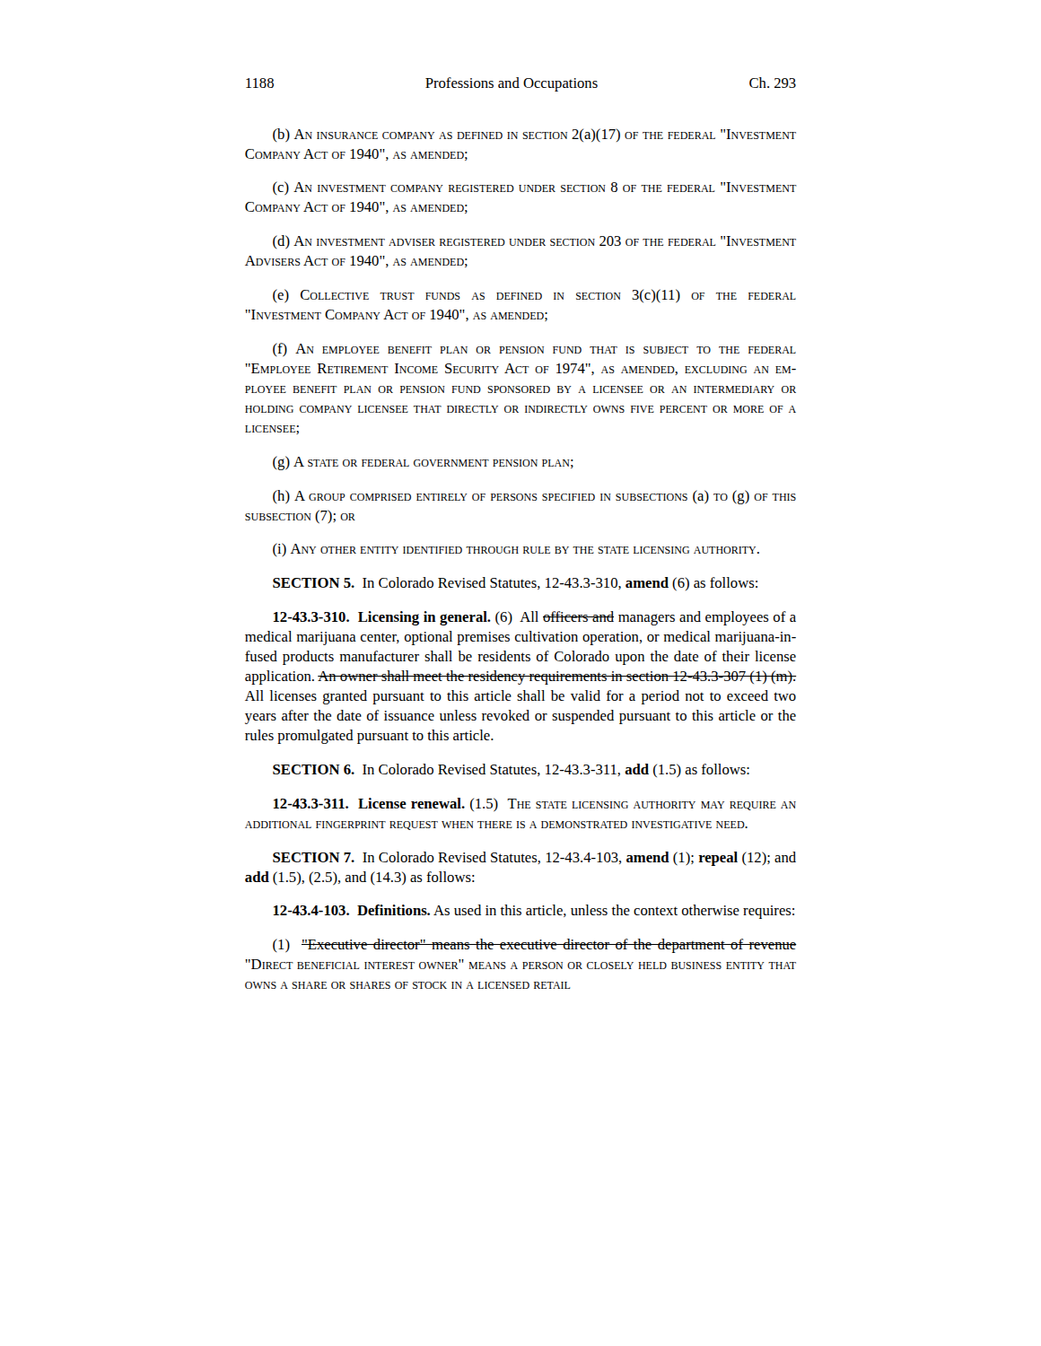1188 Professions and Occupations Ch. 293
(b) An insurance company as defined in section 2(a)(17) of the federal "Investment Company Act of 1940", as amended;
(c) An investment company registered under section 8 of the federal "Investment Company Act of 1940", as amended;
(d) An investment adviser registered under section 203 of the federal "Investment Advisers Act of 1940", as amended;
(e) Collective trust funds as defined in section 3(c)(11) of the federal "Investment Company Act of 1940", as amended;
(f) An employee benefit plan or pension fund that is subject to the federal "Employee Retirement Income Security Act of 1974", as amended, excluding an employee benefit plan or pension fund sponsored by a licensee or an intermediary or holding company licensee that directly or indirectly owns five percent or more of a licensee;
(g) A state or federal government pension plan;
(h) A group comprised entirely of persons specified in subsections (a) to (g) of this subsection (7); or
(i) Any other entity identified through rule by the state licensing authority.
SECTION 5. In Colorado Revised Statutes, 12-43.3-310, amend (6) as follows:
12-43.3-310. Licensing in general. (6) All officers and managers and employees of a medical marijuana center, optional premises cultivation operation, or medical marijuana-infused products manufacturer shall be residents of Colorado upon the date of their license application. An owner shall meet the residency requirements in section 12-43.3-307 (1) (m). All licenses granted pursuant to this article shall be valid for a period not to exceed two years after the date of issuance unless revoked or suspended pursuant to this article or the rules promulgated pursuant to this article.
SECTION 6. In Colorado Revised Statutes, 12-43.3-311, add (1.5) as follows:
12-43.3-311. License renewal. (1.5) The state licensing authority may require an additional fingerprint request when there is a demonstrated investigative need.
SECTION 7. In Colorado Revised Statutes, 12-43.4-103, amend (1); repeal (12); and add (1.5), (2.5), and (14.3) as follows:
12-43.4-103. Definitions. As used in this article, unless the context otherwise requires:
(1) "Executive director" means the executive director of the department of revenue "Direct beneficial interest owner" means a person or closely held business entity that owns a share or shares of stock in a licensed retail